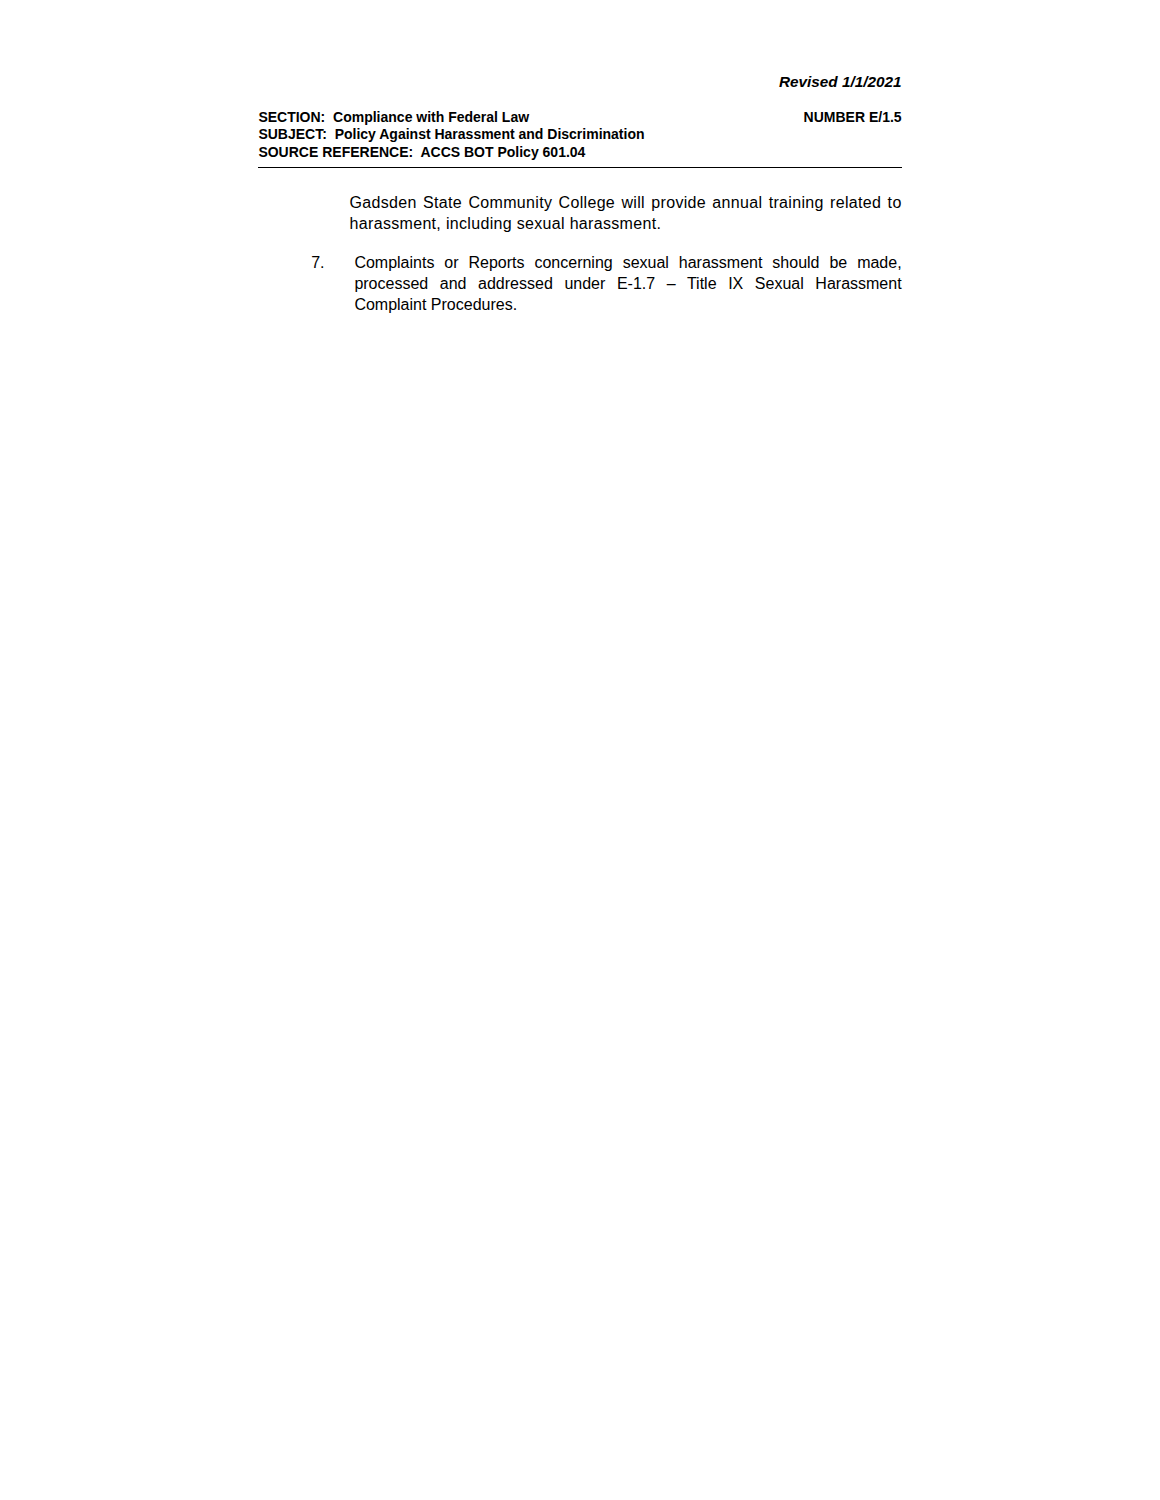Revised 1/1/2021
SECTION: Compliance with Federal Law
NUMBER E/1.5
SUBJECT: Policy Against Harassment and Discrimination
SOURCE REFERENCE: ACCS BOT Policy 601.04
Gadsden State Community College will provide annual training related to harassment, including sexual harassment.
7. Complaints or Reports concerning sexual harassment should be made, processed and addressed under E-1.7 – Title IX Sexual Harassment Complaint Procedures.